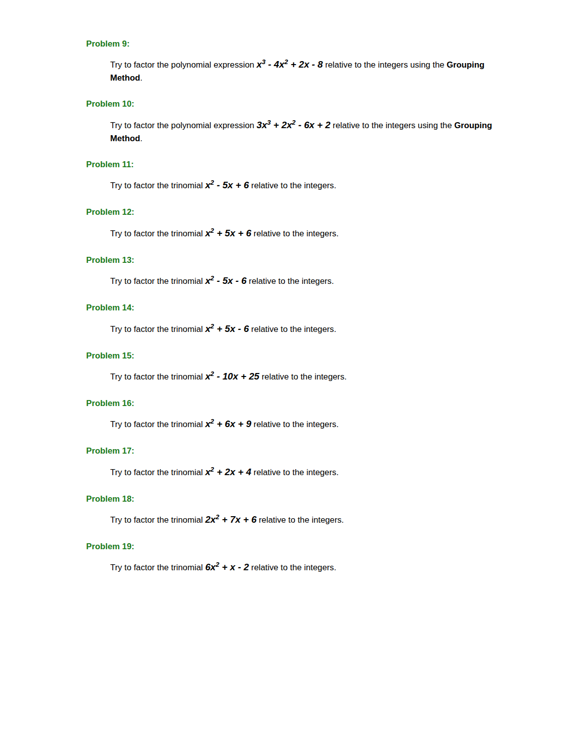Problem 9:
Try to factor the polynomial expression x3 - 4x2 + 2x - 8 relative to the integers using the Grouping Method.
Problem 10:
Try to factor the polynomial expression 3x3 + 2x2 - 6x + 2 relative to the integers using the Grouping Method.
Problem 11:
Try to factor the trinomial x2 - 5x + 6 relative to the integers.
Problem 12:
Try to factor the trinomial x2 + 5x + 6 relative to the integers.
Problem 13:
Try to factor the trinomial x2 - 5x - 6 relative to the integers.
Problem 14:
Try to factor the trinomial x2 + 5x - 6 relative to the integers.
Problem 15:
Try to factor the trinomial x2 - 10x + 25 relative to the integers.
Problem 16:
Try to factor the trinomial x2 + 6x + 9 relative to the integers.
Problem 17:
Try to factor the trinomial x2 + 2x + 4 relative to the integers.
Problem 18:
Try to factor the trinomial 2x2 + 7x + 6 relative to the integers.
Problem 19:
Try to factor the trinomial 6x2 + x - 2 relative to the integers.